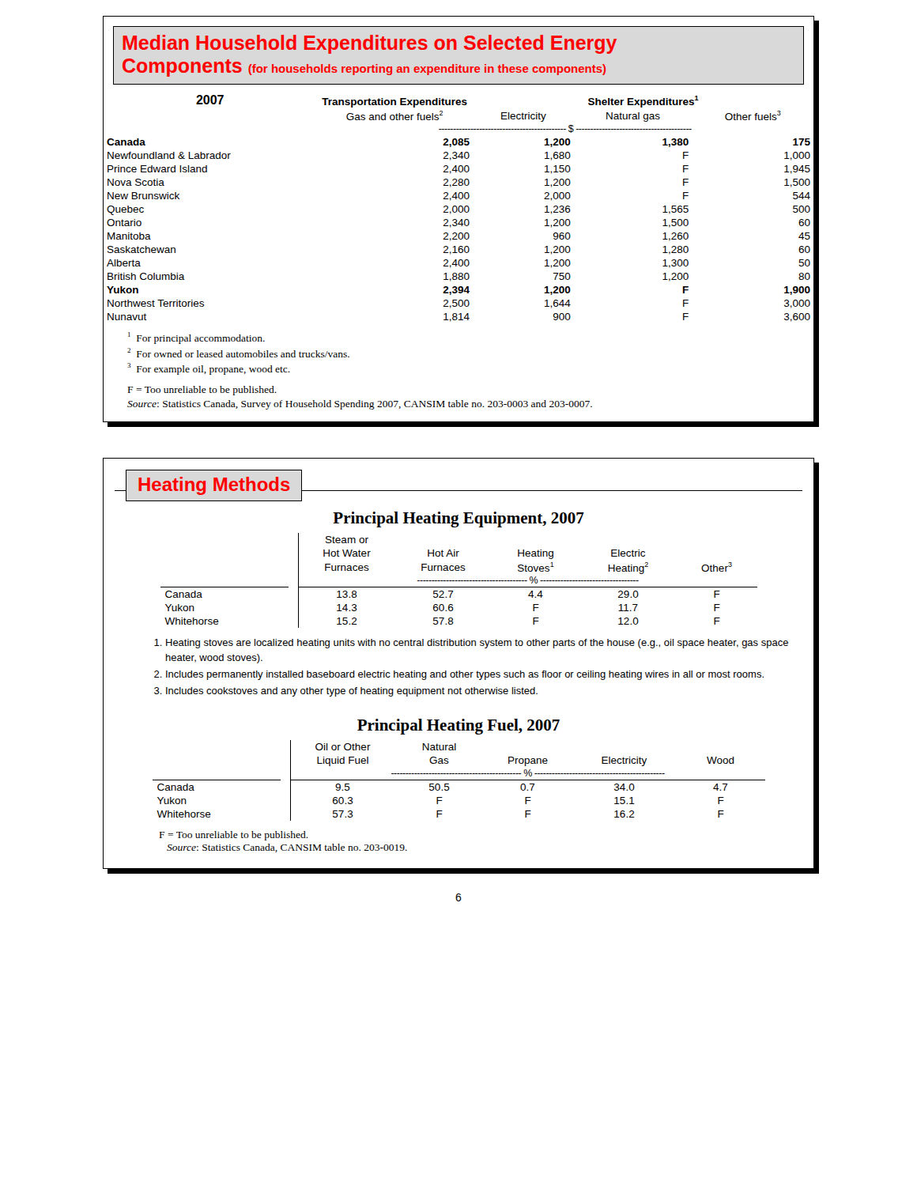Median Household Expenditures on Selected Energy
Components (for households reporting an expenditure in these components)
| 2007 | Transportation Expenditures | Shelter Expenditures 1 |
| | Gas and other fuels 2 | Electricity | Natural gas | Other fuels 3 |
| | -------------------------------------------- $ ---------------------------------------- |
| Canada | 2,085 | 1,200 | 1,380 | 175 |
| Newfoundland & Labrador | 2,340 | 1,680 | F | 1,000 |
| Prince Edward Island | 2,400 | 1,150 | F | 1,945 |
| Nova Scotia | 2,280 | 1,200 | F | 1,500 |
| New Brunswick | 2,400 | 2,000 | F | 544 |
| Quebec | 2,000 | 1,236 | 1,565 | 500 |
| Ontario | 2,340 | 1,200 | 1,500 | 60 |
| Manitoba | 2,200 | 960 | 1,260 | 45 |
| Saskatchewan | 2,160 | 1,200 | 1,280 | 60 |
| Alberta | 2,400 | 1,200 | 1,300 | 50 |
| British Columbia | 1,880 | 750 | 1,200 | 80 |
| Yukon | 2,394 | 1,200 | F | 1,900 |
| Northwest Territories | 2,500 | 1,644 | F | 3,000 |
| Nunavut | 1,814 | 900 | F | 3,600 |
1 For principal accommodation.
2 For owned or leased automobiles and trucks/vans.
3 For example oil, propane, wood etc.
F = Too unreliable to be published.
Source: Statistics Canada, Survey of Household Spending 2007, CANSIM table no. 203-0003 and 203-0007.
Heating Methods
Principal Heating Equipment, 2007
| | | Steam or | | | | |
| | | Hot Water | Hot Air | Heating | Electric | |
| | | Furnaces | Furnaces | Stoves 1 | Heating 2 | Other 3 |
| | | -------------------------------------- % ---------------------------------- |
| Canada | | 13.8 | 52.7 | 4.4 | 29.0 | F |
| Yukon | | 14.3 | 60.6 | F | 11.7 | F |
| Whitehorse | | 15.2 | 57.8 | F | 12.0 | F |
Heating stoves are localized heating units with no central distribution system to other parts of the house (e.g., oil space heater, gas space heater, wood stoves).
Includes permanently installed baseboard electric heating and other types such as floor or ceiling heating wires in all or most rooms.
Includes cookstoves and any other type of heating equipment not otherwise listed.
Principal Heating Fuel, 2007
| | | Oil or Other | Natural | | | |
| | | Liquid Fuel | Gas | Propane | Electricity | Wood |
| | | --------------------------------------------- % --------------------------------------------- |
| Canada | | 9.5 | 50.5 | 0.7 | 34.0 | 4.7 |
| Yukon | | 60.3 | F | F | 15.1 | F |
| Whitehorse | | 57.3 | F | F | 16.2 | F |
F = Too unreliable to be published.
Source: Statistics Canada, CANSIM table no. 203-0019.
6